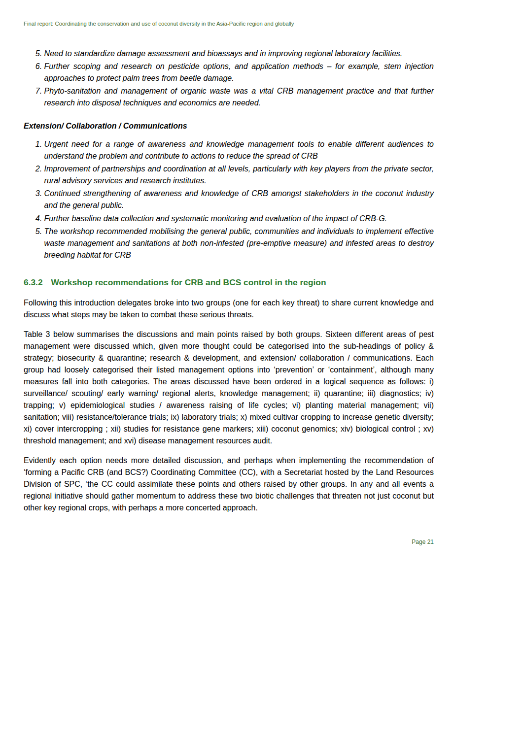Final report: Coordinating the conservation and use of coconut diversity in the Asia-Pacific region and globally
Need to standardize damage assessment and bioassays and in improving regional laboratory facilities.
Further scoping and research on pesticide options, and application methods – for example, stem injection approaches to protect palm trees from beetle damage.
Phyto-sanitation and management of organic waste was a vital CRB management practice and that further research into disposal techniques and economics are needed.
Extension/ Collaboration / Communications
Urgent need for a range of awareness and knowledge management tools to enable different audiences to understand the problem and contribute to actions to reduce the spread of CRB
Improvement of partnerships and coordination at all levels, particularly with key players from the private sector, rural advisory services and research institutes.
Continued strengthening of awareness and knowledge of CRB amongst stakeholders in the coconut industry and the general public.
Further baseline data collection and systematic monitoring and evaluation of the impact of CRB-G.
The workshop recommended mobilising the general public, communities and individuals to implement effective waste management and sanitations at both non-infested (pre-emptive measure) and infested areas to destroy breeding habitat for CRB
6.3.2 Workshop recommendations for CRB and BCS control in the region
Following this introduction delegates broke into two groups (one for each key threat) to share current knowledge and discuss what steps may be taken to combat these serious threats.
Table 3 below summarises the discussions and main points raised by both groups. Sixteen different areas of pest management were discussed which, given more thought could be categorised into the sub-headings of policy & strategy; biosecurity & quarantine; research & development, and extension/ collaboration / communications. Each group had loosely categorised their listed management options into ‘prevention’ or ‘containment’, although many measures fall into both categories. The areas discussed have been ordered in a logical sequence as follows: i) surveillance/ scouting/ early warning/ regional alerts, knowledge management; ii) quarantine; iii) diagnostics; iv) trapping; v) epidemiological studies / awareness raising of life cycles; vi) planting material management; vii) sanitation; viii) resistance/tolerance trials; ix) laboratory trials; x) mixed cultivar cropping to increase genetic diversity; xi) cover intercropping ; xii) studies for resistance gene markers; xiii) coconut genomics; xiv) biological control ; xv) threshold management; and xvi) disease management resources audit.
Evidently each option needs more detailed discussion, and perhaps when implementing the recommendation of ‘forming a Pacific CRB (and BCS?) Coordinating Committee (CC), with a Secretariat hosted by the Land Resources Division of SPC, ‘the CC could assimilate these points and others raised by other groups. In any and all events a regional initiative should gather momentum to address these two biotic challenges that threaten not just coconut but other key regional crops, with perhaps a more concerted approach.
Page 21